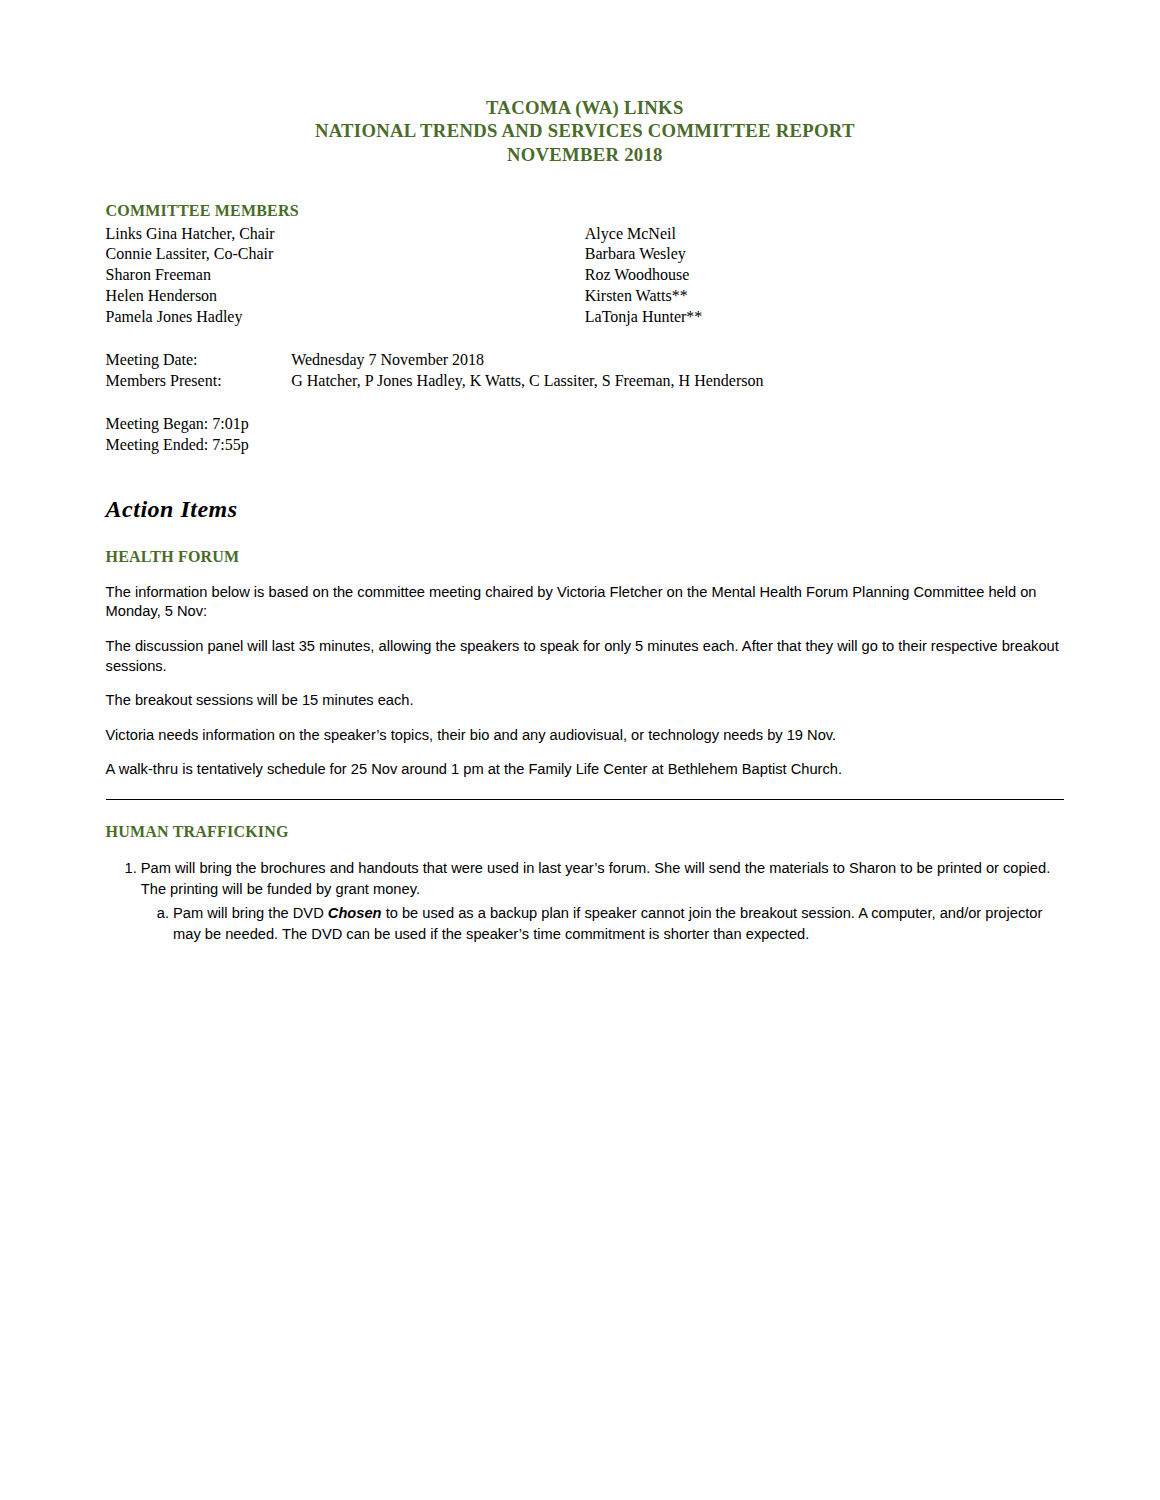TACOMA (WA) LINKS
NATIONAL TRENDS AND SERVICES COMMITTEE REPORT
NOVEMBER 2018
COMMITTEE MEMBERS
| Links Gina Hatcher, Chair | Alyce McNeil |
| Connie Lassiter, Co-Chair | Barbara Wesley |
| Sharon Freeman | Roz Woodhouse |
| Helen Henderson | Kirsten Watts** |
| Pamela Jones Hadley | LaTonja Hunter** |
| Meeting Date: | Wednesday 7 November 2018 |
| Members Present: | G Hatcher, P Jones Hadley, K Watts, C Lassiter, S Freeman, H Henderson |
Meeting Began: 7:01p
Meeting Ended: 7:55p
Action Items
HEALTH FORUM
The information below is based on the committee meeting chaired by Victoria Fletcher on the Mental Health Forum Planning Committee held on Monday, 5 Nov:
The discussion panel will last 35 minutes, allowing the speakers to speak for only 5 minutes each. After that they will go to their respective breakout sessions.
The breakout sessions will be 15 minutes each.
Victoria needs information on the speaker’s topics, their bio and any audiovisual, or technology needs by 19 Nov.
A walk-thru is tentatively schedule for 25 Nov around 1 pm at the Family Life Center at Bethlehem Baptist Church.
HUMAN TRAFFICKING
Pam will bring the brochures and handouts that were used in last year’s forum. She will send the materials to Sharon to be printed or copied. The printing will be funded by grant money.
Pam will bring the DVD Chosen to be used as a backup plan if speaker cannot join the breakout session. A computer, and/or projector may be needed. The DVD can be used if the speaker’s time commitment is shorter than expected.